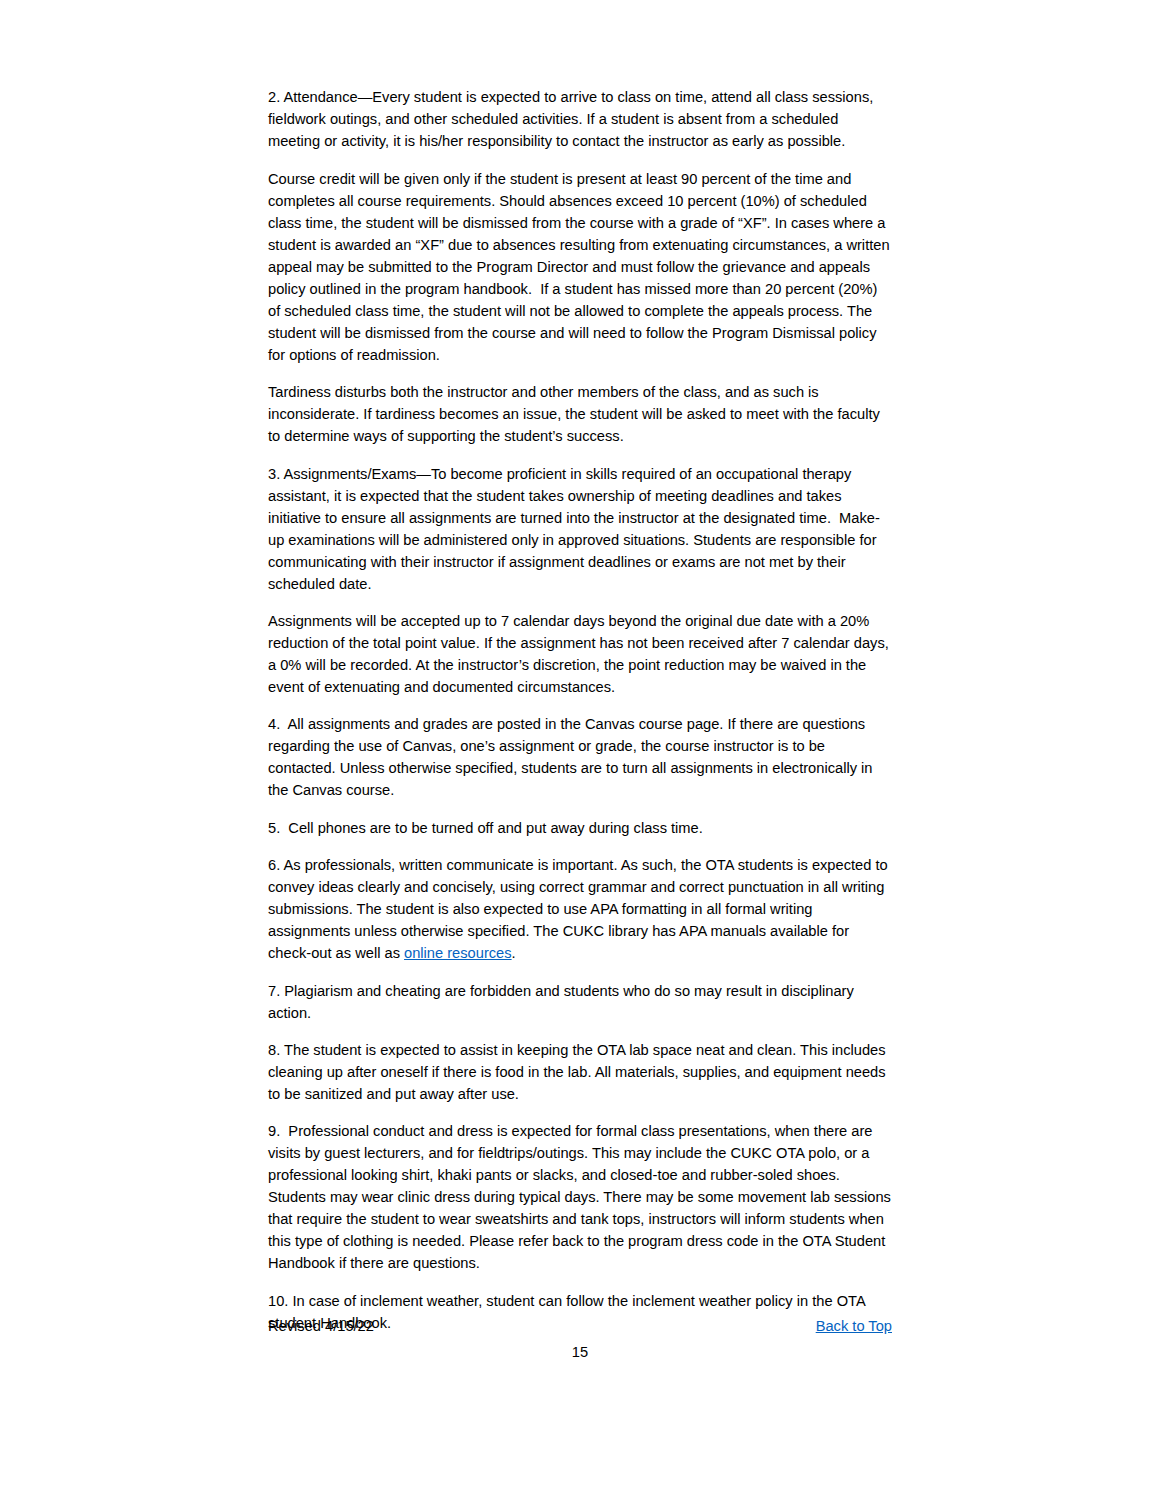2. Attendance—Every student is expected to arrive to class on time, attend all class sessions, fieldwork outings, and other scheduled activities. If a student is absent from a scheduled meeting or activity, it is his/her responsibility to contact the instructor as early as possible.
Course credit will be given only if the student is present at least 90 percent of the time and completes all course requirements. Should absences exceed 10 percent (10%) of scheduled class time, the student will be dismissed from the course with a grade of “XF”. In cases where a student is awarded an “XF” due to absences resulting from extenuating circumstances, a written appeal may be submitted to the Program Director and must follow the grievance and appeals policy outlined in the program handbook. If a student has missed more than 20 percent (20%) of scheduled class time, the student will not be allowed to complete the appeals process. The student will be dismissed from the course and will need to follow the Program Dismissal policy for options of readmission.
Tardiness disturbs both the instructor and other members of the class, and as such is inconsiderate. If tardiness becomes an issue, the student will be asked to meet with the faculty to determine ways of supporting the student’s success.
3. Assignments/Exams—To become proficient in skills required of an occupational therapy assistant, it is expected that the student takes ownership of meeting deadlines and takes initiative to ensure all assignments are turned into the instructor at the designated time. Make-up examinations will be administered only in approved situations. Students are responsible for communicating with their instructor if assignment deadlines or exams are not met by their scheduled date.
Assignments will be accepted up to 7 calendar days beyond the original due date with a 20% reduction of the total point value. If the assignment has not been received after 7 calendar days, a 0% will be recorded. At the instructor’s discretion, the point reduction may be waived in the event of extenuating and documented circumstances.
4. All assignments and grades are posted in the Canvas course page. If there are questions regarding the use of Canvas, one’s assignment or grade, the course instructor is to be contacted. Unless otherwise specified, students are to turn all assignments in electronically in the Canvas course.
5. Cell phones are to be turned off and put away during class time.
6. As professionals, written communicate is important. As such, the OTA students is expected to convey ideas clearly and concisely, using correct grammar and correct punctuation in all writing submissions. The student is also expected to use APA formatting in all formal writing assignments unless otherwise specified. The CUKC library has APA manuals available for check-out as well as online resources.
7. Plagiarism and cheating are forbidden and students who do so may result in disciplinary action.
8. The student is expected to assist in keeping the OTA lab space neat and clean. This includes cleaning up after oneself if there is food in the lab. All materials, supplies, and equipment needs to be sanitized and put away after use.
9. Professional conduct and dress is expected for formal class presentations, when there are visits by guest lecturers, and for fieldtrips/outings. This may include the CUKC OTA polo, or a professional looking shirt, khaki pants or slacks, and closed-toe and rubber-soled shoes. Students may wear clinic dress during typical days. There may be some movement lab sessions that require the student to wear sweatshirts and tank tops, instructors will inform students when this type of clothing is needed. Please refer back to the program dress code in the OTA Student Handbook if there are questions.
10. In case of inclement weather, student can follow the inclement weather policy in the OTA student Handbook.
Revised 4/15/22 Back to Top
15